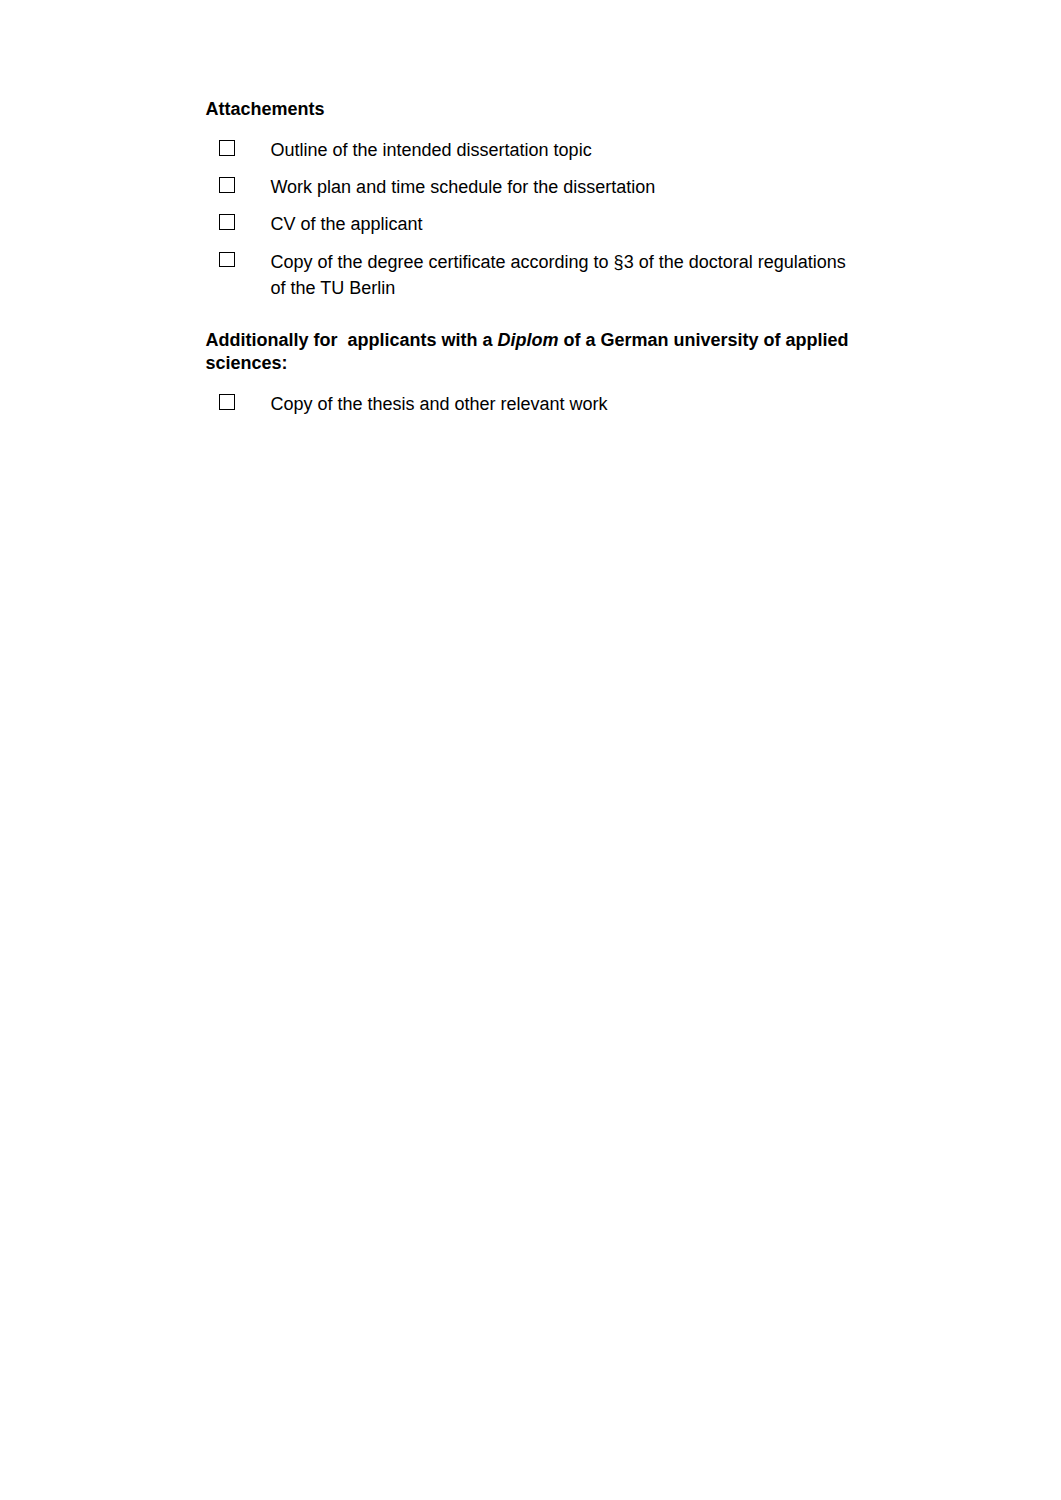Attachements
Outline of the intended dissertation topic
Work plan and time schedule for the dissertation
CV of the applicant
Copy of the degree certificate according to §3 of the doctoral regulations of the TU Berlin
Additionally for applicants with a Diplom of a German university of applied sciences:
Copy of the thesis and other relevant work